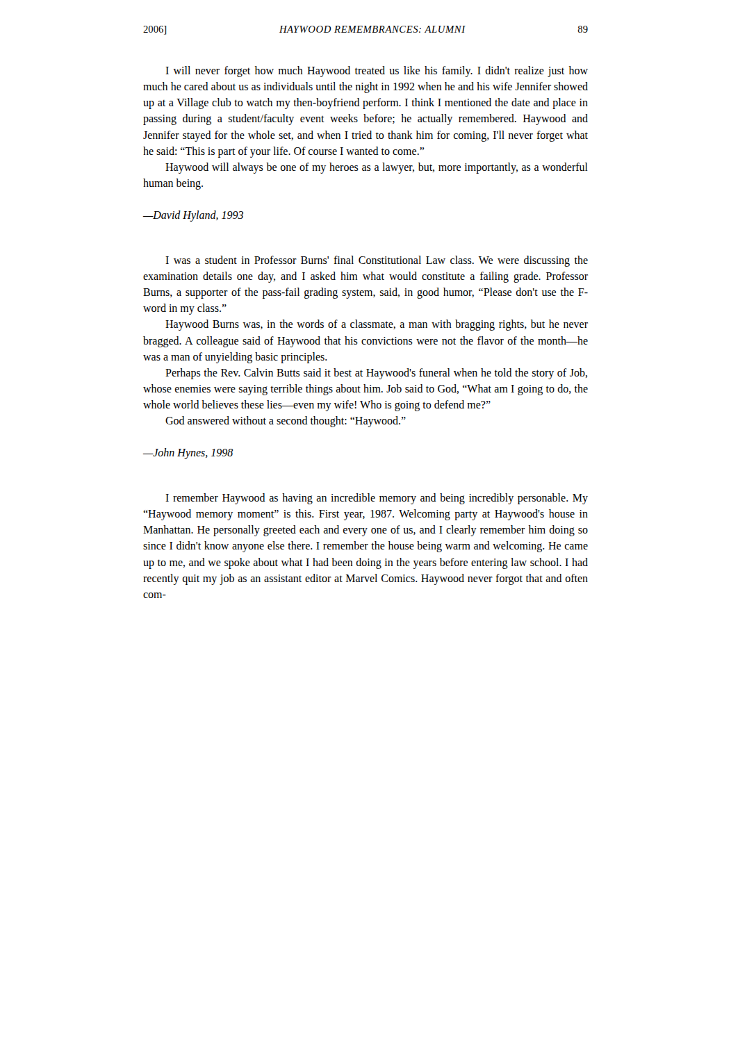2006] Haywood Remembrances: Alumni 89
I will never forget how much Haywood treated us like his family. I didn't realize just how much he cared about us as individuals until the night in 1992 when he and his wife Jennifer showed up at a Village club to watch my then-boyfriend perform. I think I mentioned the date and place in passing during a student/faculty event weeks before; he actually remembered. Haywood and Jennifer stayed for the whole set, and when I tried to thank him for coming, I'll never forget what he said: “This is part of your life. Of course I wanted to come.”
Haywood will always be one of my heroes as a lawyer, but, more importantly, as a wonderful human being.
—David Hyland, 1993
I was a student in Professor Burns' final Constitutional Law class. We were discussing the examination details one day, and I asked him what would constitute a failing grade. Professor Burns, a supporter of the pass-fail grading system, said, in good humor, “Please don't use the F-word in my class.”
Haywood Burns was, in the words of a classmate, a man with bragging rights, but he never bragged. A colleague said of Haywood that his convictions were not the flavor of the month—he was a man of unyielding basic principles.
Perhaps the Rev. Calvin Butts said it best at Haywood's funeral when he told the story of Job, whose enemies were saying terrible things about him. Job said to God, “What am I going to do, the whole world believes these lies—even my wife! Who is going to defend me?”
God answered without a second thought: “Haywood.”
—John Hynes, 1998
I remember Haywood as having an incredible memory and being incredibly personable. My “Haywood memory moment” is this. First year, 1987. Welcoming party at Haywood's house in Manhattan. He personally greeted each and every one of us, and I clearly remember him doing so since I didn't know anyone else there. I remember the house being warm and welcoming. He came up to me, and we spoke about what I had been doing in the years before entering law school. I had recently quit my job as an assistant editor at Marvel Comics. Haywood never forgot that and often com-